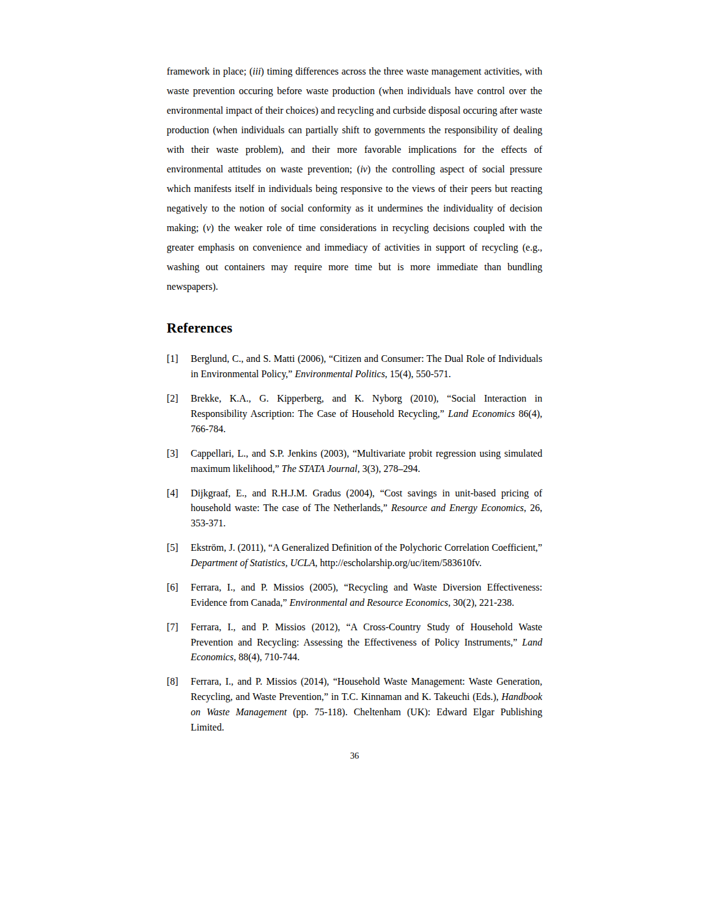framework in place; (iii) timing differences across the three waste management activities, with waste prevention occuring before waste production (when individuals have control over the environmental impact of their choices) and recycling and curbside disposal occuring after waste production (when individuals can partially shift to governments the responsibility of dealing with their waste problem), and their more favorable implications for the effects of environmental attitudes on waste prevention; (iv) the controlling aspect of social pressure which manifests itself in individuals being responsive to the views of their peers but reacting negatively to the notion of social conformity as it undermines the individuality of decision making; (v) the weaker role of time considerations in recycling decisions coupled with the greater emphasis on convenience and immediacy of activities in support of recycling (e.g., washing out containers may require more time but is more immediate than bundling newspapers).
References
[1] Berglund, C., and S. Matti (2006), “Citizen and Consumer: The Dual Role of Individuals in Environmental Policy,” Environmental Politics, 15(4), 550-571.
[2] Brekke, K.A., G. Kipperberg, and K. Nyborg (2010), “Social Interaction in Responsibility Ascription: The Case of Household Recycling,” Land Economics 86(4), 766-784.
[3] Cappellari, L., and S.P. Jenkins (2003), “Multivariate probit regression using simulated maximum likelihood,” The STATA Journal, 3(3), 278–294.
[4] Dijkgraaf, E., and R.H.J.M. Gradus (2004), “Cost savings in unit-based pricing of household waste: The case of The Netherlands,” Resource and Energy Economics, 26, 353-371.
[5] Ekström, J. (2011), “A Generalized Definition of the Polychoric Correlation Coefficient,” Department of Statistics, UCLA, http://escholarship.org/uc/item/583610fv.
[6] Ferrara, I., and P. Missios (2005), “Recycling and Waste Diversion Effectiveness: Evidence from Canada,” Environmental and Resource Economics, 30(2), 221-238.
[7] Ferrara, I., and P. Missios (2012), “A Cross-Country Study of Household Waste Prevention and Recycling: Assessing the Effectiveness of Policy Instruments,” Land Economics, 88(4), 710-744.
[8] Ferrara, I., and P. Missios (2014), “Household Waste Management: Waste Generation, Recycling, and Waste Prevention,” in T.C. Kinnaman and K. Takeuchi (Eds.), Handbook on Waste Management (pp. 75-118). Cheltenham (UK): Edward Elgar Publishing Limited.
36